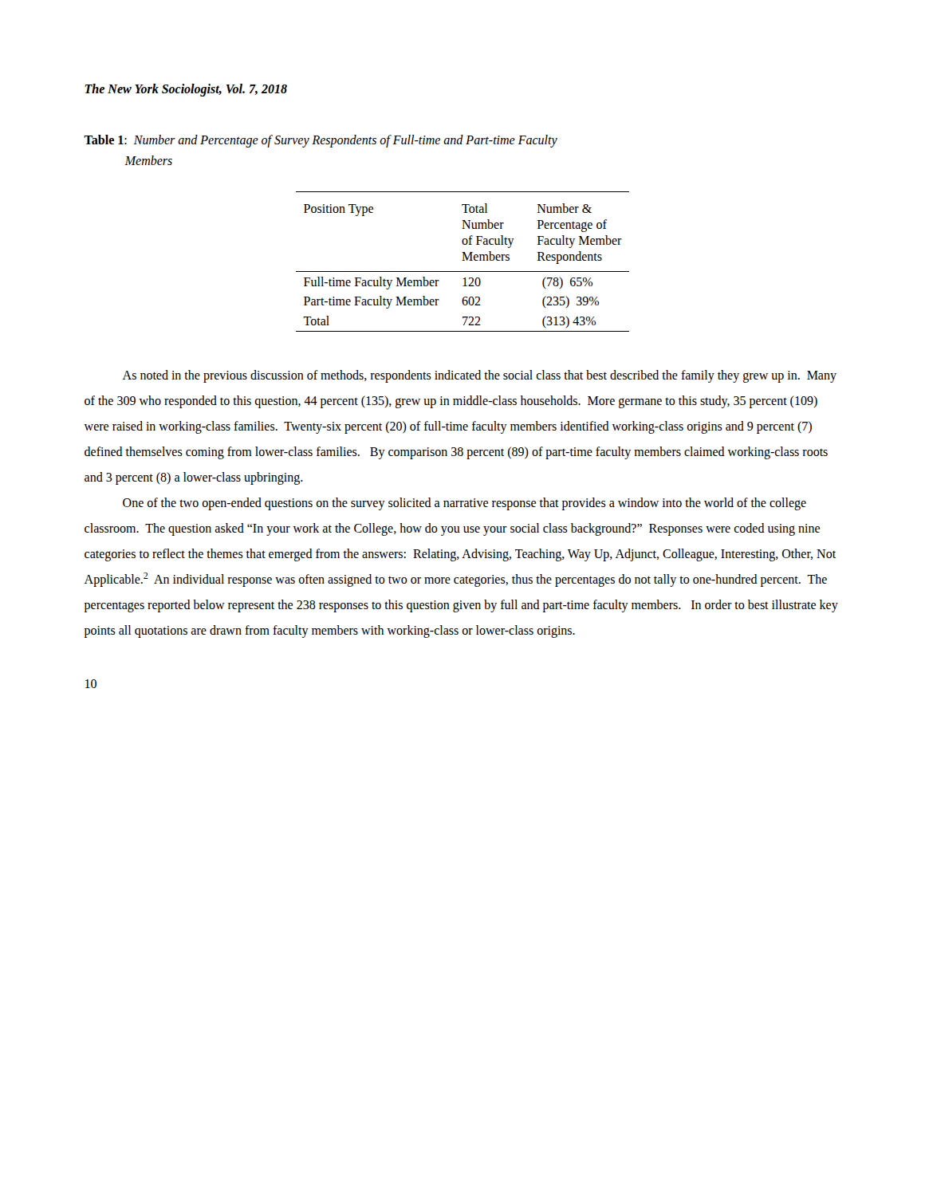The New York Sociologist, Vol. 7, 2018
Table 1: Number and Percentage of Survey Respondents of Full-time and Part-time Faculty Members
| Position Type | Total Number of Faculty Members | Number & Percentage of Faculty Member Respondents |
| --- | --- | --- |
| Full-time Faculty Member | 120 | (78) 65% |
| Part-time Faculty Member | 602 | (235) 39% |
| Total | 722 | (313) 43% |
As noted in the previous discussion of methods, respondents indicated the social class that best described the family they grew up in. Many of the 309 who responded to this question, 44 percent (135), grew up in middle-class households. More germane to this study, 35 percent (109) were raised in working-class families. Twenty-six percent (20) of full-time faculty members identified working-class origins and 9 percent (7) defined themselves coming from lower-class families. By comparison 38 percent (89) of part-time faculty members claimed working-class roots and 3 percent (8) a lower-class upbringing.
One of the two open-ended questions on the survey solicited a narrative response that provides a window into the world of the college classroom. The question asked “In your work at the College, how do you use your social class background?” Responses were coded using nine categories to reflect the themes that emerged from the answers: Relating, Advising, Teaching, Way Up, Adjunct, Colleague, Interesting, Other, Not Applicable.2 An individual response was often assigned to two or more categories, thus the percentages do not tally to one-hundred percent. The percentages reported below represent the 238 responses to this question given by full and part-time faculty members. In order to best illustrate key points all quotations are drawn from faculty members with working-class or lower-class origins.
10